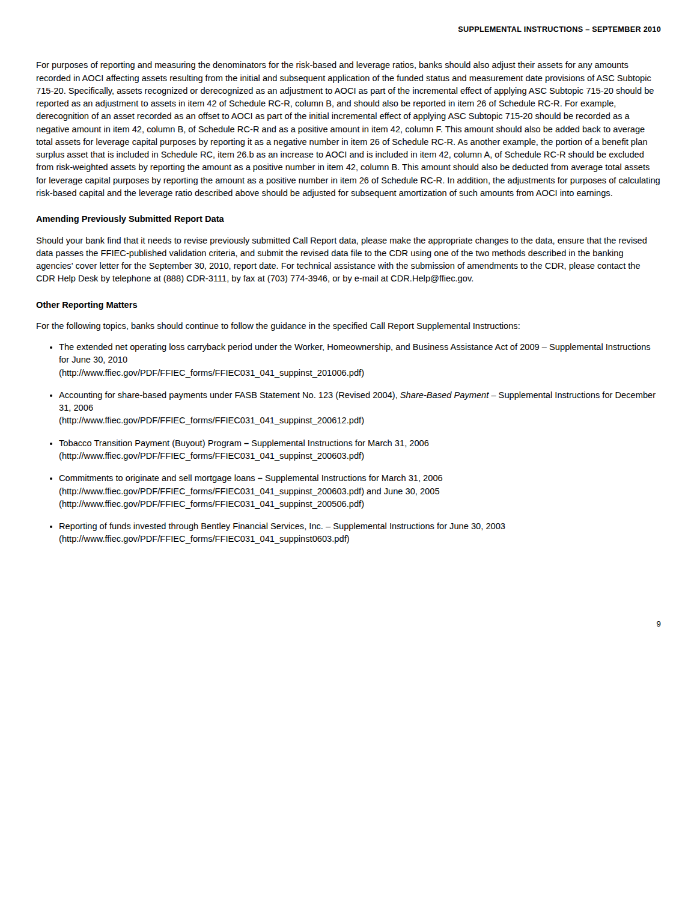SUPPLEMENTAL INSTRUCTIONS – SEPTEMBER 2010
For purposes of reporting and measuring the denominators for the risk-based and leverage ratios, banks should also adjust their assets for any amounts recorded in AOCI affecting assets resulting from the initial and subsequent application of the funded status and measurement date provisions of ASC Subtopic 715-20. Specifically, assets recognized or derecognized as an adjustment to AOCI as part of the incremental effect of applying ASC Subtopic 715-20 should be reported as an adjustment to assets in item 42 of Schedule RC-R, column B, and should also be reported in item 26 of Schedule RC-R. For example, derecognition of an asset recorded as an offset to AOCI as part of the initial incremental effect of applying ASC Subtopic 715-20 should be recorded as a negative amount in item 42, column B, of Schedule RC-R and as a positive amount in item 42, column F. This amount should also be added back to average total assets for leverage capital purposes by reporting it as a negative number in item 26 of Schedule RC-R. As another example, the portion of a benefit plan surplus asset that is included in Schedule RC, item 26.b as an increase to AOCI and is included in item 42, column A, of Schedule RC-R should be excluded from risk-weighted assets by reporting the amount as a positive number in item 42, column B. This amount should also be deducted from average total assets for leverage capital purposes by reporting the amount as a positive number in item 26 of Schedule RC-R. In addition, the adjustments for purposes of calculating risk-based capital and the leverage ratio described above should be adjusted for subsequent amortization of such amounts from AOCI into earnings.
Amending Previously Submitted Report Data
Should your bank find that it needs to revise previously submitted Call Report data, please make the appropriate changes to the data, ensure that the revised data passes the FFIEC-published validation criteria, and submit the revised data file to the CDR using one of the two methods described in the banking agencies' cover letter for the September 30, 2010, report date. For technical assistance with the submission of amendments to the CDR, please contact the CDR Help Desk by telephone at (888) CDR-3111, by fax at (703) 774-3946, or by e-mail at CDR.Help@ffiec.gov.
Other Reporting Matters
For the following topics, banks should continue to follow the guidance in the specified Call Report Supplemental Instructions:
The extended net operating loss carryback period under the Worker, Homeownership, and Business Assistance Act of 2009 – Supplemental Instructions for June 30, 2010
(http://www.ffiec.gov/PDF/FFIEC_forms/FFIEC031_041_suppinst_201006.pdf)
Accounting for share-based payments under FASB Statement No. 123 (Revised 2004), Share-Based Payment – Supplemental Instructions for December 31, 2006
(http://www.ffiec.gov/PDF/FFIEC_forms/FFIEC031_041_suppinst_200612.pdf)
Tobacco Transition Payment (Buyout) Program – Supplemental Instructions for March 31, 2006
(http://www.ffiec.gov/PDF/FFIEC_forms/FFIEC031_041_suppinst_200603.pdf)
Commitments to originate and sell mortgage loans – Supplemental Instructions for March 31, 2006
(http://www.ffiec.gov/PDF/FFIEC_forms/FFIEC031_041_suppinst_200603.pdf) and June 30, 2005
(http://www.ffiec.gov/PDF/FFIEC_forms/FFIEC031_041_suppinst_200506.pdf)
Reporting of funds invested through Bentley Financial Services, Inc. – Supplemental Instructions for June 30, 2003 (http://www.ffiec.gov/PDF/FFIEC_forms/FFIEC031_041_suppinst0603.pdf)
9